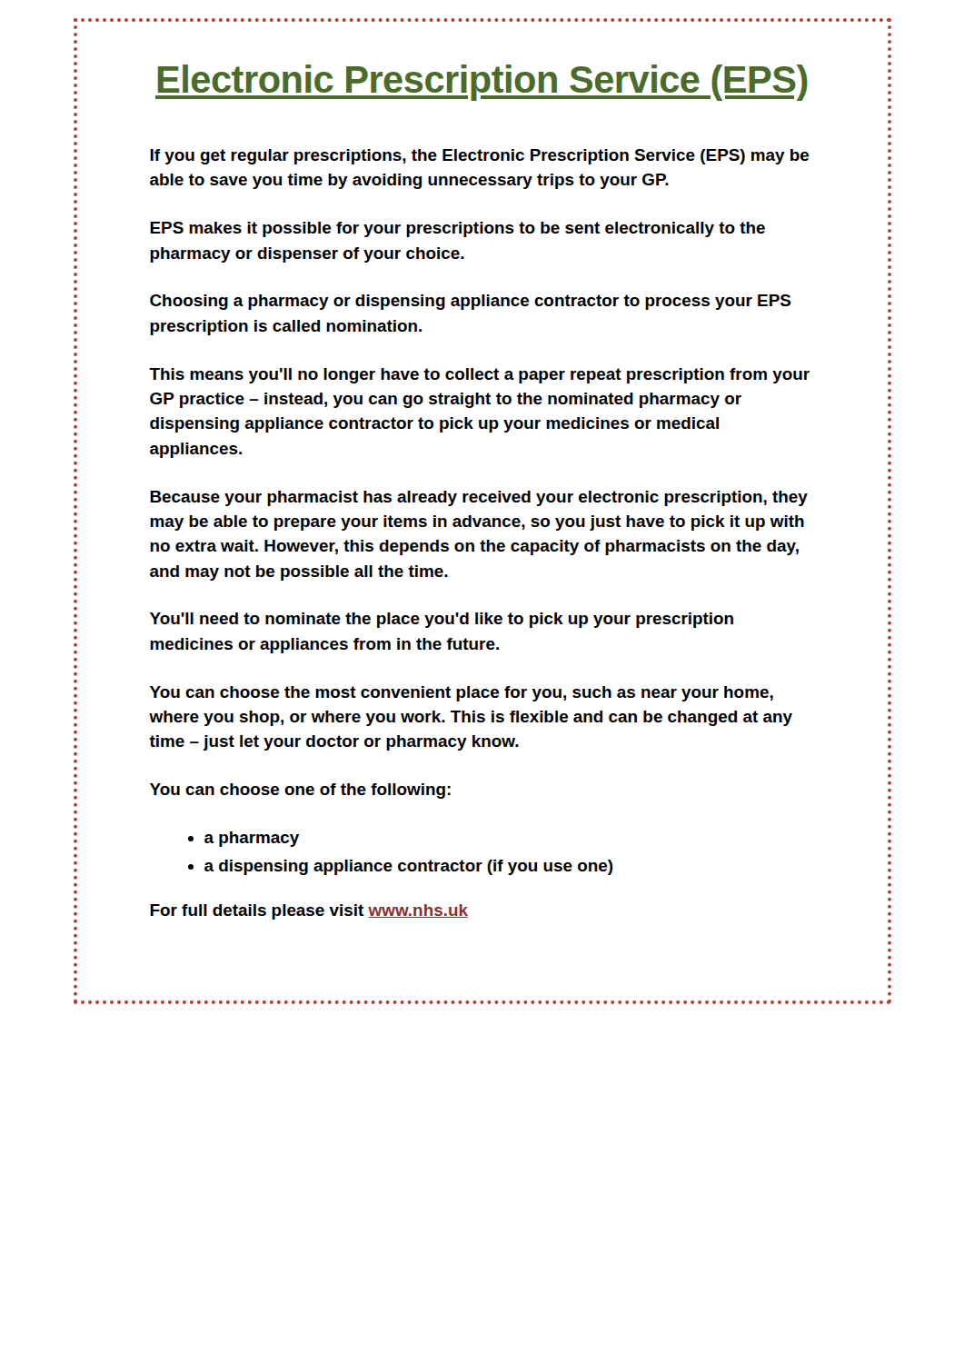Electronic Prescription Service (EPS)
If you get regular prescriptions, the Electronic Prescription Service (EPS) may be able to save you time by avoiding unnecessary trips to your GP.
EPS makes it possible for your prescriptions to be sent electronically to the pharmacy or dispenser of your choice.
Choosing a pharmacy or dispensing appliance contractor to process your EPS prescription is called nomination.
This means you'll no longer have to collect a paper repeat prescription from your GP practice – instead, you can go straight to the nominated pharmacy or dispensing appliance contractor to pick up your medicines or medical appliances.
Because your pharmacist has already received your electronic prescription, they may be able to prepare your items in advance, so you just have to pick it up with no extra wait. However, this depends on the capacity of pharmacists on the day, and may not be possible all the time.
You'll need to nominate the place you'd like to pick up your prescription medicines or appliances from in the future.
You can choose the most convenient place for you, such as near your home, where you shop, or where you work. This is flexible and can be changed at any time – just let your doctor or pharmacy know.
You can choose one of the following:
a pharmacy
a dispensing appliance contractor (if you use one)
For full details please visit www.nhs.uk